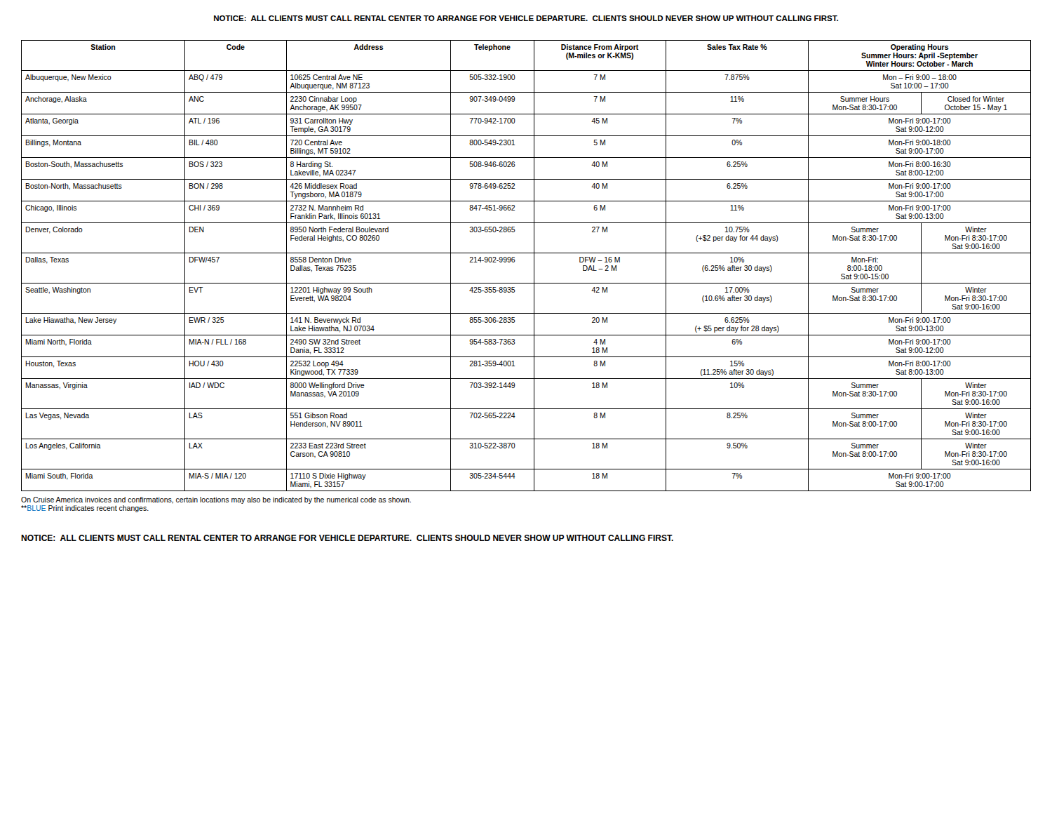NOTICE: ALL CLIENTS MUST CALL RENTAL CENTER TO ARRANGE FOR VEHICLE DEPARTURE. CLIENTS SHOULD NEVER SHOW UP WITHOUT CALLING FIRST.
| Station | Code | Address | Telephone | Distance From Airport (M-miles or K-KMS) | Sales Tax Rate % | Operating Hours Summer Hours: April -September Winter Hours: October - March |
| --- | --- | --- | --- | --- | --- | --- |
| Albuquerque, New Mexico | ABQ / 479 | 10625 Central Ave NE Albuquerque, NM 87123 | 505-332-1900 | 7 M | 7.875% | Mon – Fri 9:00 – 18:00 Sat 10:00 – 17:00 |
| Anchorage, Alaska | ANC | 2230 Cinnabar Loop Anchorage, AK 99507 | 907-349-0499 | 7 M | 11% | Summer Hours Mon-Sat 8:30-17:00 | Closed for Winter October 15 - May 1 |
| Atlanta, Georgia | ATL / 196 | 931 Carrollton Hwy Temple, GA 30179 | 770-942-1700 | 45 M | 7% | Mon-Fri 9:00-17:00 Sat 9:00-12:00 |
| Billings, Montana | BIL / 480 | 720 Central Ave Billings, MT 59102 | 800-549-2301 | 5 M | 0% | Mon-Fri 9:00-18:00 Sat 9:00-17:00 |
| Boston-South, Massachusetts | BOS / 323 | 8 Harding St. Lakeville, MA 02347 | 508-946-6026 | 40 M | 6.25% | Mon-Fri 8:00-16:30 Sat 8:00-12:00 |
| Boston-North, Massachusetts | BON / 298 | 426 Middlesex Road Tyngsboro, MA 01879 | 978-649-6252 | 40 M | 6.25% | Mon-Fri 9:00-17:00 Sat 9:00-17:00 |
| Chicago, Illinois | CHI / 369 | 2732 N. Mannheim Rd Franklin Park, Illinois 60131 | 847-451-9662 | 6 M | 11% | Mon-Fri 9:00-17:00 Sat 9:00-13:00 |
| Denver, Colorado | DEN | 8950 North Federal Boulevard Federal Heights, CO 80260 | 303-650-2865 | 27 M | 10.75% (+$2 per day for 44 days) | Summer Mon-Sat 8:30-17:00 | Winter Mon-Fri 8:30-17:00 Sat 9:00-16:00 |
| Dallas, Texas | DFW/457 | 8558 Denton Drive Dallas, Texas 75235 | 214-902-9996 | DFW – 16 M DAL – 2 M | 10% (6.25% after 30 days) | Mon-Fri: 8:00-18:00 Sat 9:00-15:00 | |
| Seattle, Washington | EVT | 12201 Highway 99 South Everett, WA 98204 | 425-355-8935 | 42 M | 17.00% (10.6% after 30 days) | Summer Mon-Sat 8:30-17:00 | Winter Mon-Fri 8:30-17:00 Sat 9:00-16:00 |
| Lake Hiawatha, New Jersey | EWR / 325 | 141 N. Beverwyck Rd Lake Hiawatha, NJ 07034 | 855-306-2835 | 20 M | 6.625% (+ $5 per day for 28 days) | Mon-Fri 9:00-17:00 Sat 9:00-13:00 |
| Miami North, Florida | MIA-N / FLL / 168 | 2490 SW 32nd Street Dania, FL 33312 | 954-583-7363 | 4 M 18 M | 6% | Mon-Fri 9:00-17:00 Sat 9:00-12:00 |
| Houston, Texas | HOU / 430 | 22532 Loop 494 Kingwood, TX 77339 | 281-359-4001 | 8 M | 15% (11.25% after 30 days) | Mon-Fri 8:00-17:00 Sat 8:00-13:00 |
| Manassas, Virginia | IAD / WDC | 8000 Wellingford Drive Manassas, VA 20109 | 703-392-1449 | 18 M | 10% | Summer Mon-Sat 8:30-17:00 | Winter Mon-Fri 8:30-17:00 Sat 9:00-16:00 |
| Las Vegas, Nevada | LAS | 551 Gibson Road Henderson, NV 89011 | 702-565-2224 | 8 M | 8.25% | Summer Mon-Sat 8:00-17:00 | Winter Mon-Fri 8:30-17:00 Sat 9:00-16:00 |
| Los Angeles, California | LAX | 2233 East 223rd Street Carson, CA 90810 | 310-522-3870 | 18 M | 9.50% | Summer Mon-Sat 8:00-17:00 | Winter Mon-Fri 8:30-17:00 Sat 9:00-16:00 |
| Miami South, Florida | MIA-S / MIA / 120 | 17110 S Dixie Highway Miami, FL 33157 | 305-234-5444 | 18 M | 7% | Mon-Fri 9:00-17:00 Sat 9:00-17:00 |
On Cruise America invoices and confirmations, certain locations may also be indicated by the numerical code as shown.
**BLUE Print indicates recent changes.
NOTICE: ALL CLIENTS MUST CALL RENTAL CENTER TO ARRANGE FOR VEHICLE DEPARTURE. CLIENTS SHOULD NEVER SHOW UP WITHOUT CALLING FIRST.